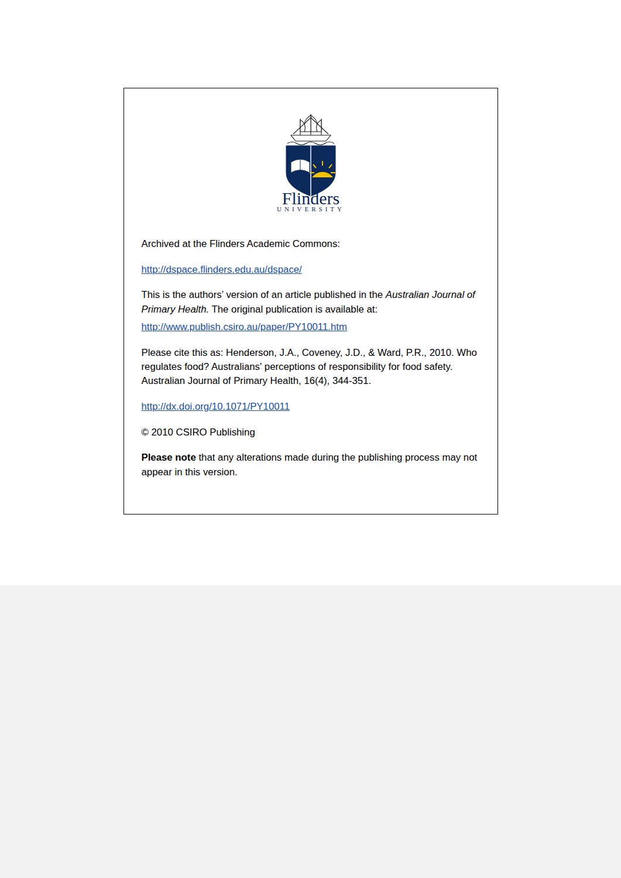Flinders University logo Flinders UNIVERSITY
Archived at the Flinders Academic Commons:
http://dspace.flinders.edu.au/dspace/
This is the authors’ version of an article published in the Australian Journal of Primary Health. The original publication is available at:
http://www.publish.csiro.au/paper/PY10011.htm
Please cite this as: Henderson, J.A., Coveney, J.D., & Ward, P.R., 2010. Who regulates food? Australians' perceptions of responsibility for food safety. Australian Journal of Primary Health, 16(4), 344-351.
http://dx.doi.org/10.1071/PY10011
© 2010 CSIRO Publishing
Please note that any alterations made during the publishing process may not appear in this version.